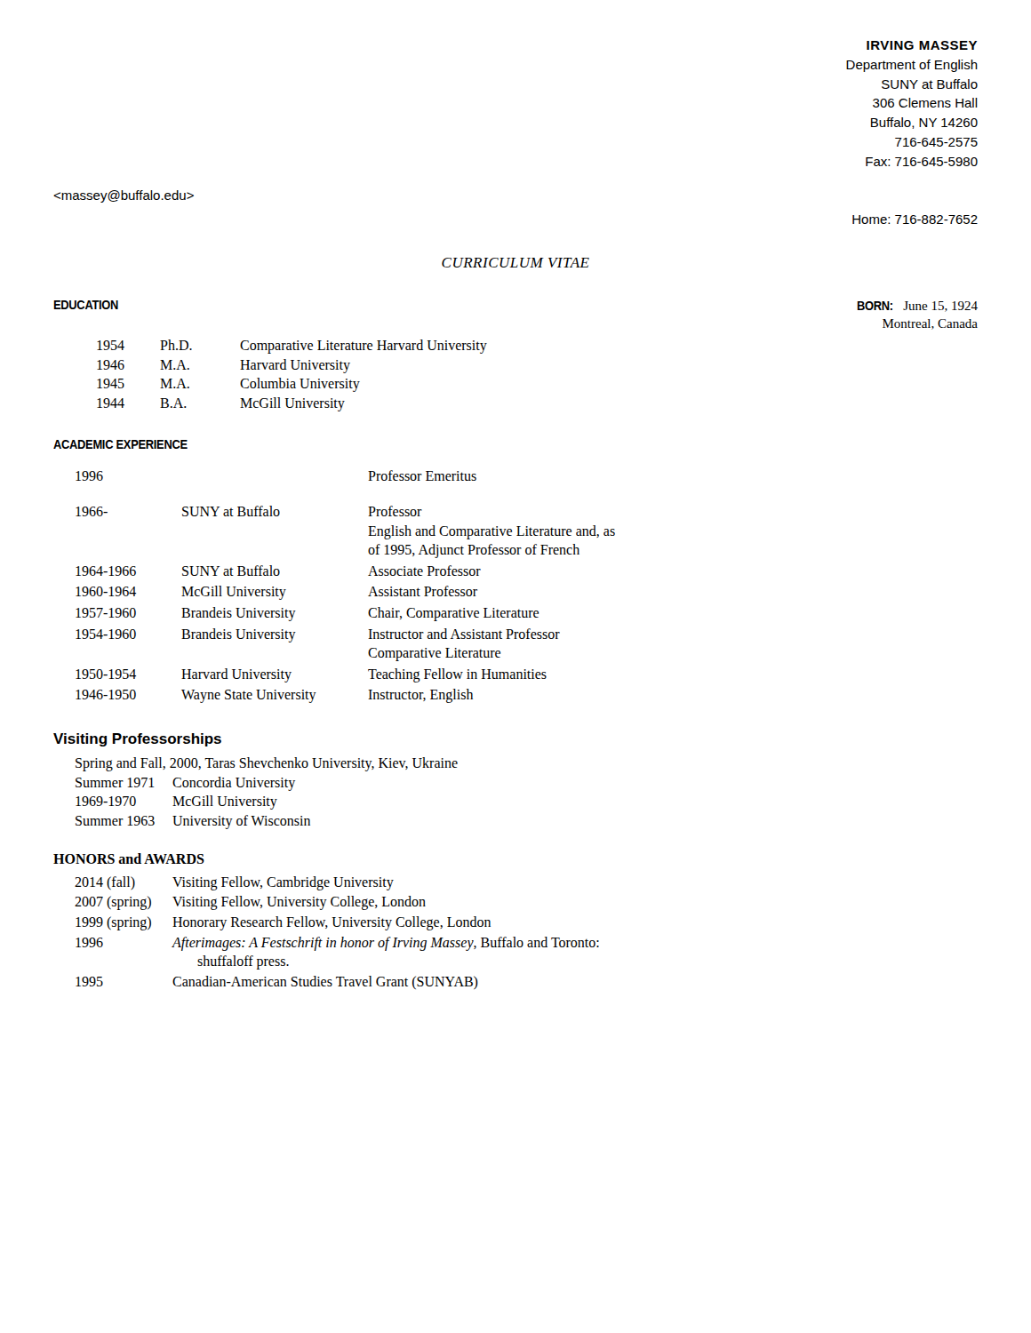IRVING MASSEY
Department of English
SUNY at Buffalo
306 Clemens Hall
Buffalo, NY 14260
716-645-2575
Fax: 716-645-5980
<massey@buffalo.edu>
Home: 716-882-7652
CURRICULUM VITAE
EDUCATION
BORN: June 15, 1924
Montreal, Canada
| 1954 | Ph.D. | Comparative Literature Harvard University |
| 1946 | M.A. | Harvard University |
| 1945 | M.A. | Columbia University |
| 1944 | B.A. | McGill University |
ACADEMIC EXPERIENCE
| 1996 | | Professor Emeritus |
| 1966- | SUNY at Buffalo | Professor English and Comparative Literature and, as of 1995, Adjunct Professor of French |
| 1964-1966 | SUNY at Buffalo | Associate Professor |
| 1960-1964 | McGill University | Assistant Professor |
| 1957-1960 | Brandeis University | Chair, Comparative Literature |
| 1954-1960 | Brandeis University | Instructor and Assistant Professor Comparative Literature |
| 1950-1954 | Harvard University | Teaching Fellow in Humanities |
| 1946-1950 | Wayne State University | Instructor, English |
Visiting Professorships
| Spring and Fall, 2000, Taras Shevchenko University, Kiev, Ukraine |
| Summer 1971 | Concordia University |
| 1969-1970 | McGill University |
| Summer 1963 | University of Wisconsin |
HONORS and AWARDS
| 2014 (fall) | Visiting Fellow, Cambridge University |
| 2007 (spring) | Visiting Fellow, University College, London |
| 1999 (spring) | Honorary Research Fellow, University College, London |
| 1996 | Afterimages: A Festschrift in honor of Irving Massey , Buffalo and Toronto: shuffaloff press. |
| 1995 | Canadian-American Studies Travel Grant (SUNYAB) |